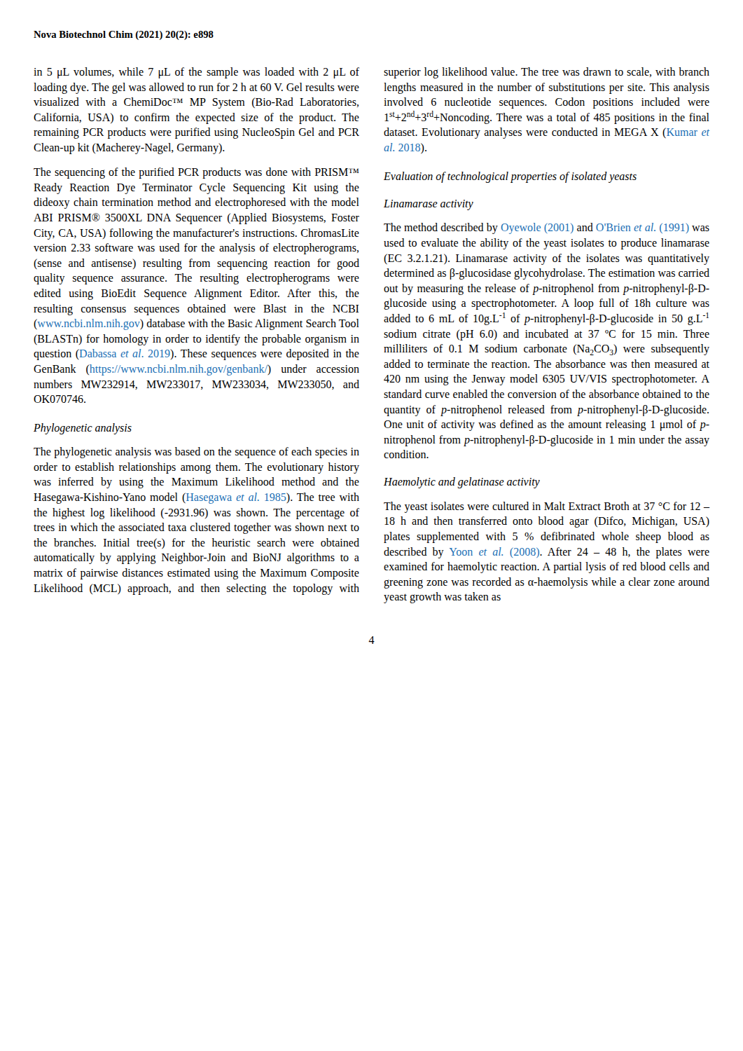Nova Biotechnol Chim (2021) 20(2): e898
in 5 μL volumes, while 7 μL of the sample was loaded with 2 μL of loading dye. The gel was allowed to run for 2 h at 60 V. Gel results were visualized with a ChemiDoc™ MP System (Bio-Rad Laboratories, California, USA) to confirm the expected size of the product. The remaining PCR products were purified using NucleoSpin Gel and PCR Clean-up kit (Macherey-Nagel, Germany).
The sequencing of the purified PCR products was done with PRISM™ Ready Reaction Dye Terminator Cycle Sequencing Kit using the dideoxy chain termination method and electrophoresed with the model ABI PRISM® 3500XL DNA Sequencer (Applied Biosystems, Foster City, CA, USA) following the manufacturer's instructions. ChromasLite version 2.33 software was used for the analysis of electropherograms, (sense and antisense) resulting from sequencing reaction for good quality sequence assurance. The resulting electropherograms were edited using BioEdit Sequence Alignment Editor. After this, the resulting consensus sequences obtained were Blast in the NCBI (www.ncbi.nlm.nih.gov) database with the Basic Alignment Search Tool (BLASTn) for homology in order to identify the probable organism in question (Dabassa et al. 2019). These sequences were deposited in the GenBank (https://www.ncbi.nlm.nih.gov/genbank/) under accession numbers MW232914, MW233017, MW233034, MW233050, and OK070746.
Phylogenetic analysis
The phylogenetic analysis was based on the sequence of each species in order to establish relationships among them. The evolutionary history was inferred by using the Maximum Likelihood method and the Hasegawa-Kishino-Yano model (Hasegawa et al. 1985). The tree with the highest log likelihood (-2931.96) was shown. The percentage of trees in which the associated taxa clustered together was shown next to the branches. Initial tree(s) for the heuristic search were obtained automatically by applying Neighbor-Join and BioNJ algorithms to a matrix of pairwise distances estimated using the Maximum Composite Likelihood (MCL) approach, and then selecting the topology with superior log likelihood value. The tree was drawn to scale, with branch lengths measured in the number of substitutions per site. This analysis involved 6 nucleotide sequences. Codon positions included were 1st+2nd+3rd+Noncoding. There was a total of 485 positions in the final dataset. Evolutionary analyses were conducted in MEGA X (Kumar et al. 2018).
Evaluation of technological properties of isolated yeasts
Linamarase activity
The method described by Oyewole (2001) and O'Brien et al. (1991) was used to evaluate the ability of the yeast isolates to produce linamarase (EC 3.2.1.21). Linamarase activity of the isolates was quantitatively determined as β-glucosidase glycohydrolase. The estimation was carried out by measuring the release of p-nitrophenol from p-nitrophenyl-β-D-glucoside using a spectrophotometer. A loop full of 18h culture was added to 6 mL of 10g.L-1 of p-nitrophenyl-β-D-glucoside in 50 g.L-1 sodium citrate (pH 6.0) and incubated at 37 ºC for 15 min. Three milliliters of 0.1 M sodium carbonate (Na2CO3) were subsequently added to terminate the reaction. The absorbance was then measured at 420 nm using the Jenway model 6305 UV/VIS spectrophotometer. A standard curve enabled the conversion of the absorbance obtained to the quantity of p-nitrophenol released from p-nitrophenyl-β-D-glucoside. One unit of activity was defined as the amount releasing 1 μmol of p-nitrophenol from p-nitrophenyl-β-D-glucoside in 1 min under the assay condition.
Haemolytic and gelatinase activity
The yeast isolates were cultured in Malt Extract Broth at 37 °C for 12 – 18 h and then transferred onto blood agar (Difco, Michigan, USA) plates supplemented with 5 % defibrinated whole sheep blood as described by Yoon et al. (2008). After 24 – 48 h, the plates were examined for haemolytic reaction. A partial lysis of red blood cells and greening zone was recorded as α-haemolysis while a clear zone around yeast growth was taken as
4